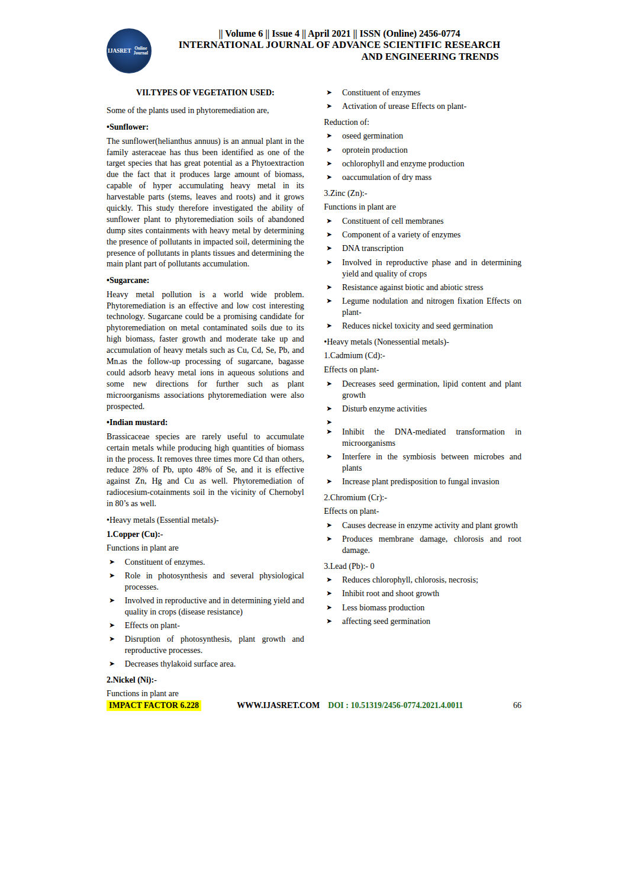IJASRET
Online Journal
|| Volume 6 || Issue 4 || April 2021 || ISSN (Online) 2456-0774
INTERNATIONAL JOURNAL OF ADVANCE SCIENTIFIC RESEARCH
AND ENGINEERING TRENDS
VII.TYPES OF VEGETATION USED:
Some of the plants used in phytoremediation are,
•Sunflower:
The sunflower(helianthus annuus) is an annual plant in the family asteraceae has thus been identified as one of the target species that has great potential as a Phytoextraction due the fact that it produces large amount of biomass, capable of hyper accumulating heavy metal in its harvestable parts (stems, leaves and roots) and it grows quickly. This study therefore investigated the ability of sunflower plant to phytoremediation soils of abandoned dump sites containments with heavy metal by determining the presence of pollutants in impacted soil, determining the presence of pollutants in plants tissues and determining the main plant part of pollutants accumulation.
•Sugarcane:
Heavy metal pollution is a world wide problem. Phytoremediation is an effective and low cost interesting technology. Sugarcane could be a promising candidate for phytoremediation on metal contaminated soils due to its high biomass, faster growth and moderate take up and accumulation of heavy metals such as Cu, Cd, Se, Pb, and Mn.as the follow-up processing of sugarcane, bagasse could adsorb heavy metal ions in aqueous solutions and some new directions for further such as plant microorganisms associations phytoremediation were also prospected.
•Indian mustard:
Brassicaceae species are rarely useful to accumulate certain metals while producing high quantities of biomass in the process. It removes three times more Cd than others, reduce 28% of Pb, upto 48% of Se, and it is effective against Zn, Hg and Cu as well. Phytoremediation of radiocesium-cotainments soil in the vicinity of Chernobyl in 80’s as well.
•Heavy metals (Essential metals)-
1.Copper (Cu):-
Functions in plant are
Constituent of enzymes.
Role in photosynthesis and several physiological processes.
Involved in reproductive and in determining yield and quality in crops (disease resistance)
Effects on plant-
Disruption of photosynthesis, plant growth and reproductive processes.
Decreases thylakoid surface area.
2.Nickel (Ni):-
Functions in plant are
Constituent of enzymes
Activation of urease Effects on plant-
Reduction of:
oseed germination
oprotein production
ochlorophyll and enzyme production
oaccumulation of dry mass
3.Zinc (Zn):-
Functions in plant are
Constituent of cell membranes
Component of a variety of enzymes
DNA transcription
Involved in reproductive phase and in determining yield and quality of crops
Resistance against biotic and abiotic stress
Legume nodulation and nitrogen fixation Effects on plant-
Reduces nickel toxicity and seed germination
•Heavy metals (Nonessential metals)-
1.Cadmium (Cd):-
Effects on plant-
Decreases seed germination, lipid content and plant growth
Disturb enzyme activities
Inhibit the DNA-mediated transformation in microorganisms
Interfere in the symbiosis between microbes and plants
Increase plant predisposition to fungal invasion
2.Chromium (Cr):-
Effects on plant-
Causes decrease in enzyme activity and plant growth
Produces membrane damage, chlorosis and root damage.
3.Lead (Pb):- 0
Reduces chlorophyll, chlorosis, necrosis;
Inhibit root and shoot growth
Less biomass production
affecting seed germination
IMPACT FACTOR 6.228 WWW.IJASRET.COM DOI : 10.51319/2456-0774.2021.4.0011 66